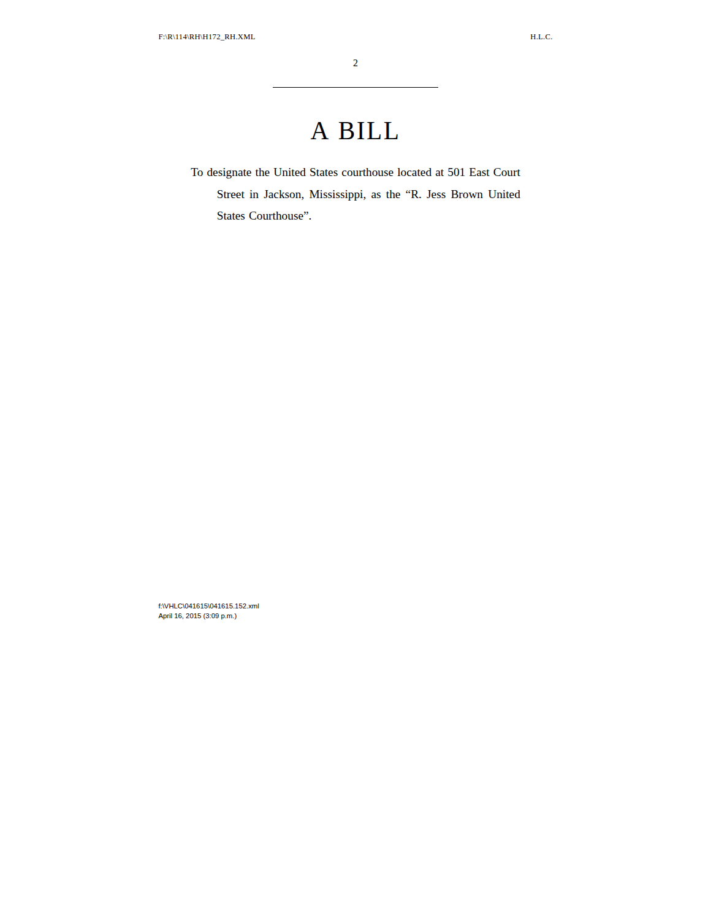F:\R\114\RH\H172_RH.XML H.L.C.
2
A BILL
To designate the United States courthouse located at 501 East Court Street in Jackson, Mississippi, as the “R. Jess Brown United States Courthouse”.
f:\VHLC\041615\041615.152.xml
April 16, 2015 (3:09 p.m.)